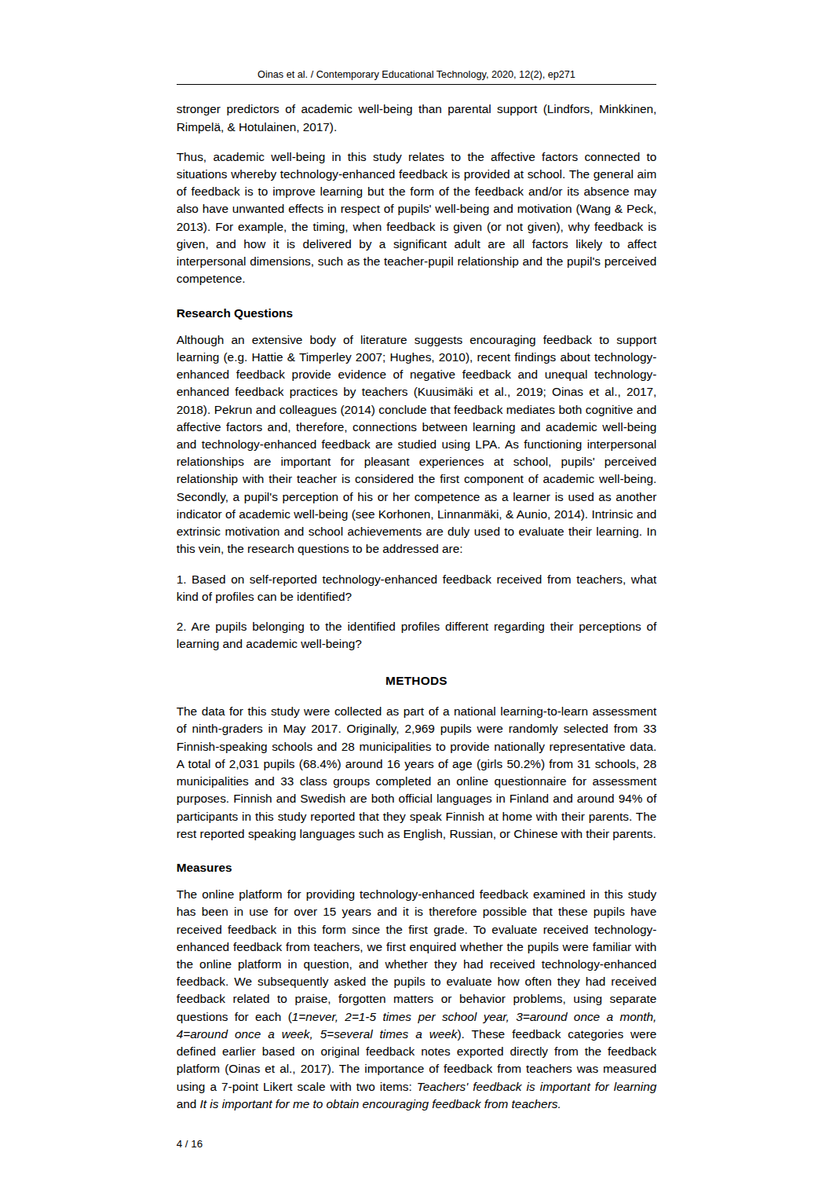Oinas et al. / Contemporary Educational Technology, 2020, 12(2), ep271
stronger predictors of academic well-being than parental support (Lindfors, Minkkinen, Rimpelä, & Hotulainen, 2017).
Thus, academic well-being in this study relates to the affective factors connected to situations whereby technology-enhanced feedback is provided at school. The general aim of feedback is to improve learning but the form of the feedback and/or its absence may also have unwanted effects in respect of pupils' well-being and motivation (Wang & Peck, 2013). For example, the timing, when feedback is given (or not given), why feedback is given, and how it is delivered by a significant adult are all factors likely to affect interpersonal dimensions, such as the teacher-pupil relationship and the pupil's perceived competence.
Research Questions
Although an extensive body of literature suggests encouraging feedback to support learning (e.g. Hattie & Timperley 2007; Hughes, 2010), recent findings about technology-enhanced feedback provide evidence of negative feedback and unequal technology-enhanced feedback practices by teachers (Kuusimäki et al., 2019; Oinas et al., 2017, 2018). Pekrun and colleagues (2014) conclude that feedback mediates both cognitive and affective factors and, therefore, connections between learning and academic well-being and technology-enhanced feedback are studied using LPA. As functioning interpersonal relationships are important for pleasant experiences at school, pupils' perceived relationship with their teacher is considered the first component of academic well-being. Secondly, a pupil's perception of his or her competence as a learner is used as another indicator of academic well-being (see Korhonen, Linnanmäki, & Aunio, 2014). Intrinsic and extrinsic motivation and school achievements are duly used to evaluate their learning. In this vein, the research questions to be addressed are:
1. Based on self-reported technology-enhanced feedback received from teachers, what kind of profiles can be identified?
2. Are pupils belonging to the identified profiles different regarding their perceptions of learning and academic well-being?
Methods
The data for this study were collected as part of a national learning-to-learn assessment of ninth-graders in May 2017. Originally, 2,969 pupils were randomly selected from 33 Finnish-speaking schools and 28 municipalities to provide nationally representative data. A total of 2,031 pupils (68.4%) around 16 years of age (girls 50.2%) from 31 schools, 28 municipalities and 33 class groups completed an online questionnaire for assessment purposes. Finnish and Swedish are both official languages in Finland and around 94% of participants in this study reported that they speak Finnish at home with their parents. The rest reported speaking languages such as English, Russian, or Chinese with their parents.
Measures
The online platform for providing technology-enhanced feedback examined in this study has been in use for over 15 years and it is therefore possible that these pupils have received feedback in this form since the first grade. To evaluate received technology-enhanced feedback from teachers, we first enquired whether the pupils were familiar with the online platform in question, and whether they had received technology-enhanced feedback. We subsequently asked the pupils to evaluate how often they had received feedback related to praise, forgotten matters or behavior problems, using separate questions for each (1=never, 2=1-5 times per school year, 3=around once a month, 4=around once a week, 5=several times a week). These feedback categories were defined earlier based on original feedback notes exported directly from the feedback platform (Oinas et al., 2017). The importance of feedback from teachers was measured using a 7-point Likert scale with two items: Teachers' feedback is important for learning and It is important for me to obtain encouraging feedback from teachers.
4 / 16